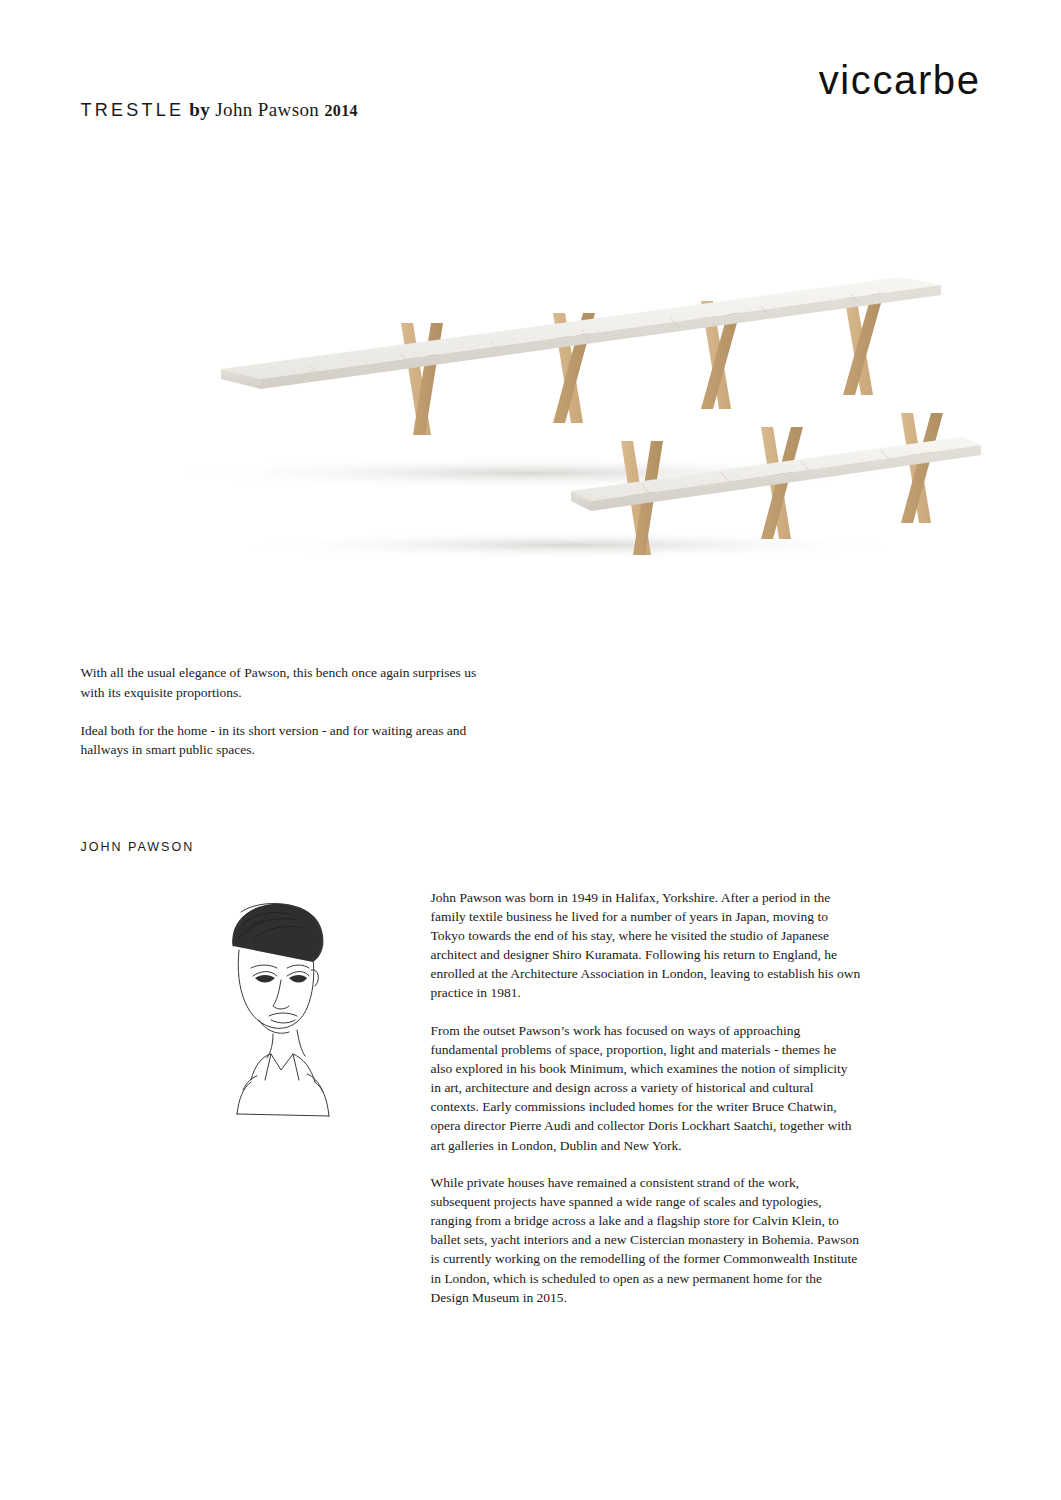TRESTLE by John Pawson 2014
viccarbe
With all the usual elegance of Pawson, this bench once again surprises us with its exquisite proportions.
Ideal both for the home - in its short version - and for waiting areas and hallways in smart public spaces.
JOHN PAWSON
John Pawson was born in 1949 in Halifax, Yorkshire. After a period in the family textile business he lived for a number of years in Japan, moving to Tokyo towards the end of his stay, where he visited the studio of Japanese architect and designer Shiro Kuramata. Following his return to England, he enrolled at the Architecture Association in London, leaving to establish his own practice in 1981.
From the outset Pawson’s work has focused on ways of approaching fundamental problems of space, proportion, light and materials - themes he also explored in his book Minimum, which examines the notion of simplicity in art, architecture and design across a variety of historical and cultural contexts. Early commissions included homes for the writer Bruce Chatwin, opera director Pierre Audi and collector Doris Lockhart Saatchi, together with art galleries in London, Dublin and New York.
While private houses have remained a consistent strand of the work, subsequent projects have spanned a wide range of scales and typologies, ranging from a bridge across a lake and a flagship store for Calvin Klein, to ballet sets, yacht interiors and a new Cistercian monastery in Bohemia. Pawson is currently working on the remodelling of the former Commonwealth Institute in London, which is scheduled to open as a new permanent home for the Design Museum in 2015.